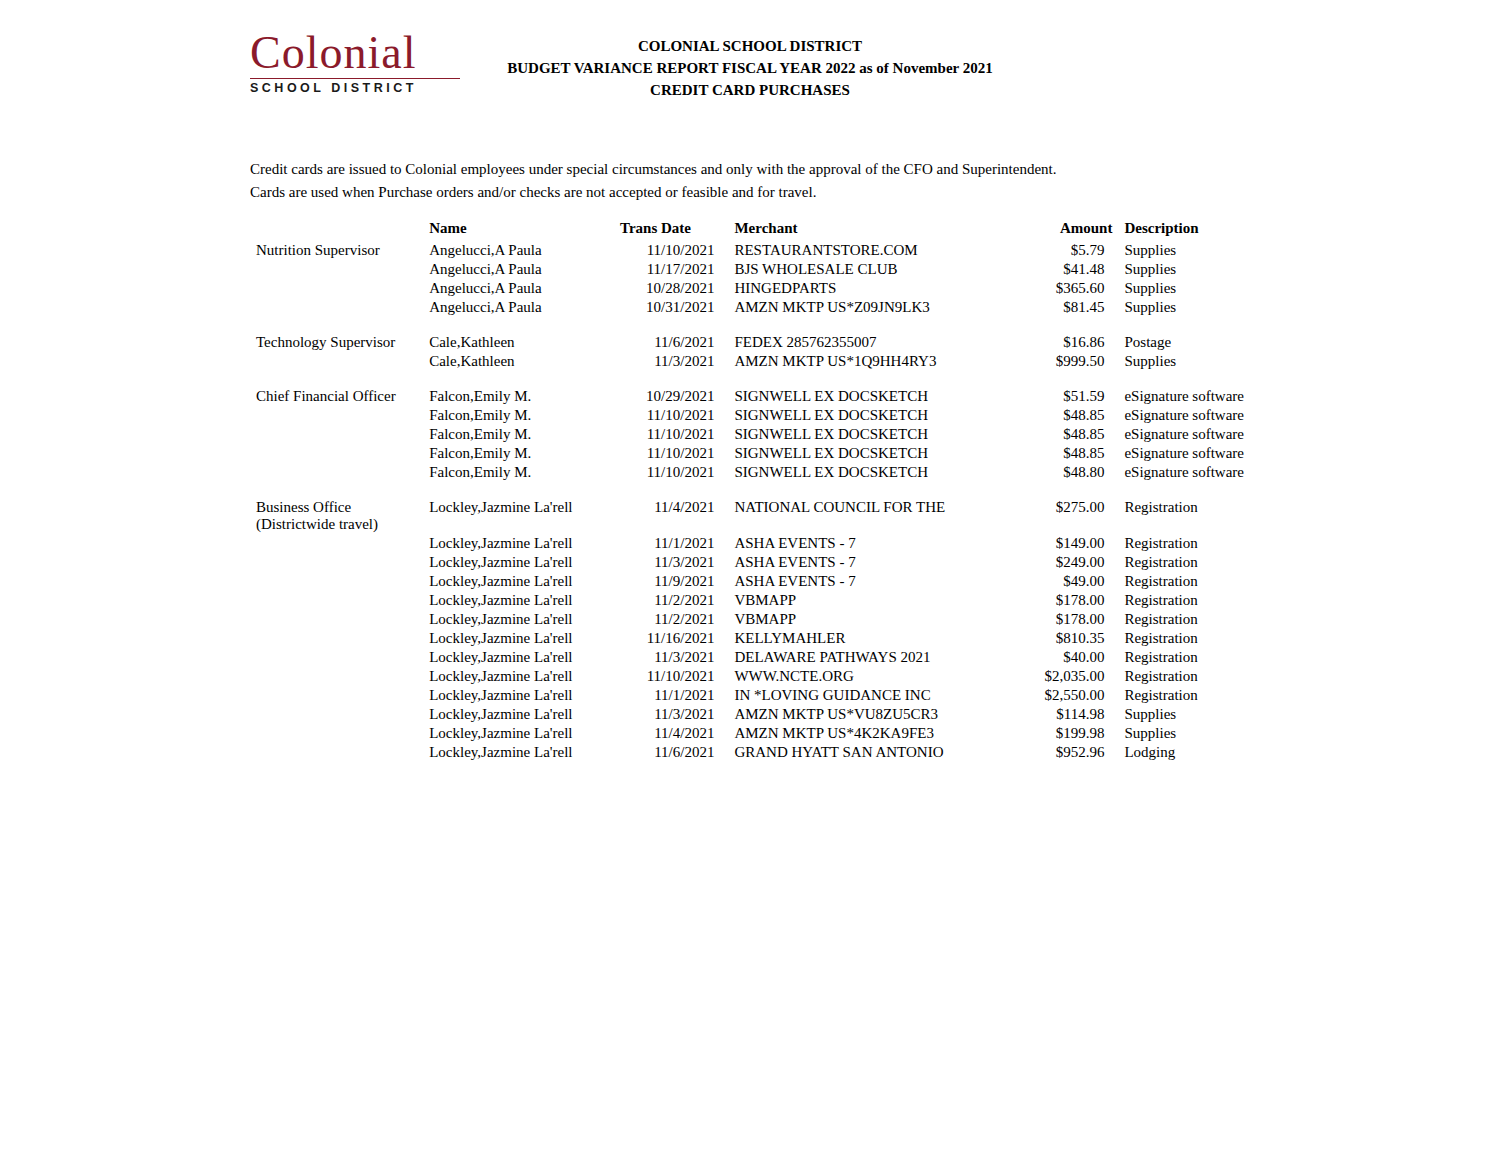Colonial SCHOOL DISTRICT
COLONIAL SCHOOL DISTRICT
BUDGET VARIANCE REPORT FISCAL YEAR 2022 as of November 2021
CREDIT CARD PURCHASES
Credit cards are issued to Colonial employees under special circumstances and only with the approval of the CFO and Superintendent.
Cards are used when Purchase orders and/or checks are not accepted or feasible and for travel.
| | Name | Trans Date | Merchant | Amount | Description |
| --- | --- | --- | --- | --- | --- |
| Nutrition Supervisor | Angelucci,A Paula | 11/10/2021 | RESTAURANTSTORE.COM | $5.79 | Supplies |
| | Angelucci,A Paula | 11/17/2021 | BJS WHOLESALE CLUB | $41.48 | Supplies |
| | Angelucci,A Paula | 10/28/2021 | HINGEDPARTS | $365.60 | Supplies |
| | Angelucci,A Paula | 10/31/2021 | AMZN MKTP US*Z09JN9LK3 | $81.45 | Supplies |
| Technology Supervisor | Cale,Kathleen | 11/6/2021 | FEDEX 285762355007 | $16.86 | Postage |
| | Cale,Kathleen | 11/3/2021 | AMZN MKTP US*1Q9HH4RY3 | $999.50 | Supplies |
| Chief Financial Officer | Falcon,Emily M. | 10/29/2021 | SIGNWELL EX DOCSKETCH | $51.59 | eSignature software |
| | Falcon,Emily M. | 11/10/2021 | SIGNWELL EX DOCSKETCH | $48.85 | eSignature software |
| | Falcon,Emily M. | 11/10/2021 | SIGNWELL EX DOCSKETCH | $48.85 | eSignature software |
| | Falcon,Emily M. | 11/10/2021 | SIGNWELL EX DOCSKETCH | $48.85 | eSignature software |
| | Falcon,Emily M. | 11/10/2021 | SIGNWELL EX DOCSKETCH | $48.80 | eSignature software |
| Business Office (Districtwide travel) | Lockley,Jazmine La'rell | 11/4/2021 | NATIONAL COUNCIL FOR THE | $275.00 | Registration |
| | Lockley,Jazmine La'rell | 11/1/2021 | ASHA EVENTS - 7 | $149.00 | Registration |
| | Lockley,Jazmine La'rell | 11/3/2021 | ASHA EVENTS - 7 | $249.00 | Registration |
| | Lockley,Jazmine La'rell | 11/9/2021 | ASHA EVENTS - 7 | $49.00 | Registration |
| | Lockley,Jazmine La'rell | 11/2/2021 | VBMAPP | $178.00 | Registration |
| | Lockley,Jazmine La'rell | 11/2/2021 | VBMAPP | $178.00 | Registration |
| | Lockley,Jazmine La'rell | 11/16/2021 | KELLYMAHLER | $810.35 | Registration |
| | Lockley,Jazmine La'rell | 11/3/2021 | DELAWARE PATHWAYS 2021 | $40.00 | Registration |
| | Lockley,Jazmine La'rell | 11/10/2021 | WWW.NCTE.ORG | $2,035.00 | Registration |
| | Lockley,Jazmine La'rell | 11/1/2021 | IN *LOVING GUIDANCE INC | $2,550.00 | Registration |
| | Lockley,Jazmine La'rell | 11/3/2021 | AMZN MKTP US*VU8ZU5CR3 | $114.98 | Supplies |
| | Lockley,Jazmine La'rell | 11/4/2021 | AMZN MKTP US*4K2KA9FE3 | $199.98 | Supplies |
| | Lockley,Jazmine La'rell | 11/6/2021 | GRAND HYATT SAN ANTONIO | $952.96 | Lodging |